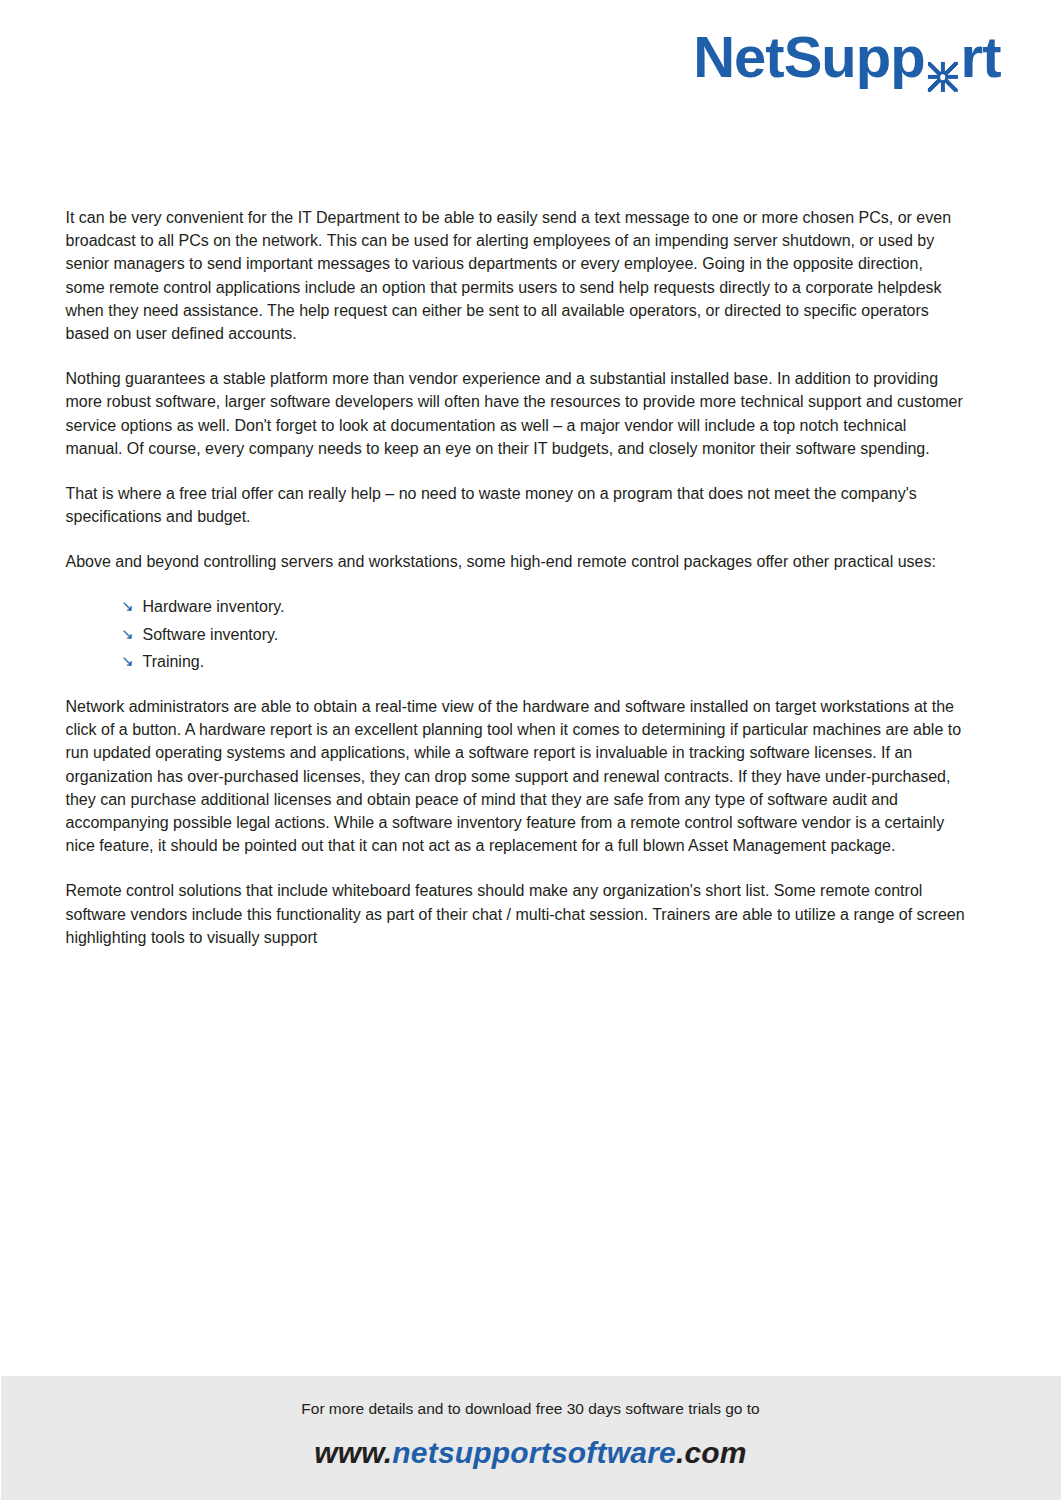NetSupp rt
It can be very convenient for the IT Department to be able to easily send a text message to one or more chosen PCs, or even broadcast to all PCs on the network. This can be used for alerting employees of an impending server shutdown, or used by senior managers to send important messages to various departments or every employee. Going in the opposite direction, some remote control applications include an option that permits users to send help requests directly to a corporate helpdesk when they need assistance. The help request can either be sent to all available operators, or directed to specific operators based on user defined accounts.
Nothing guarantees a stable platform more than vendor experience and a substantial installed base. In addition to providing more robust software, larger software developers will often have the resources to provide more technical support and customer service options as well. Don't forget to look at documentation as well – a major vendor will include a top notch technical manual. Of course, every company needs to keep an eye on their IT budgets, and closely monitor their software spending.
That is where a free trial offer can really help – no need to waste money on a program that does not meet the company's specifications and budget.
Above and beyond controlling servers and workstations, some high-end remote control packages offer other practical uses:
Hardware inventory.
Software inventory.
Training.
Network administrators are able to obtain a real-time view of the hardware and software installed on target workstations at the click of a button. A hardware report is an excellent planning tool when it comes to determining if particular machines are able to run updated operating systems and applications, while a software report is invaluable in tracking software licenses. If an organization has over-purchased licenses, they can drop some support and renewal contracts. If they have under-purchased, they can purchase additional licenses and obtain peace of mind that they are safe from any type of software audit and accompanying possible legal actions. While a software inventory feature from a remote control software vendor is a certainly nice feature, it should be pointed out that it can not act as a replacement for a full blown Asset Management package.
Remote control solutions that include whiteboard features should make any organization's short list. Some remote control software vendors include this functionality as part of their chat / multi-chat session. Trainers are able to utilize a range of screen highlighting tools to visually support
For more details and to download free 30 days software trials go to
www. netsupportsoftware.com